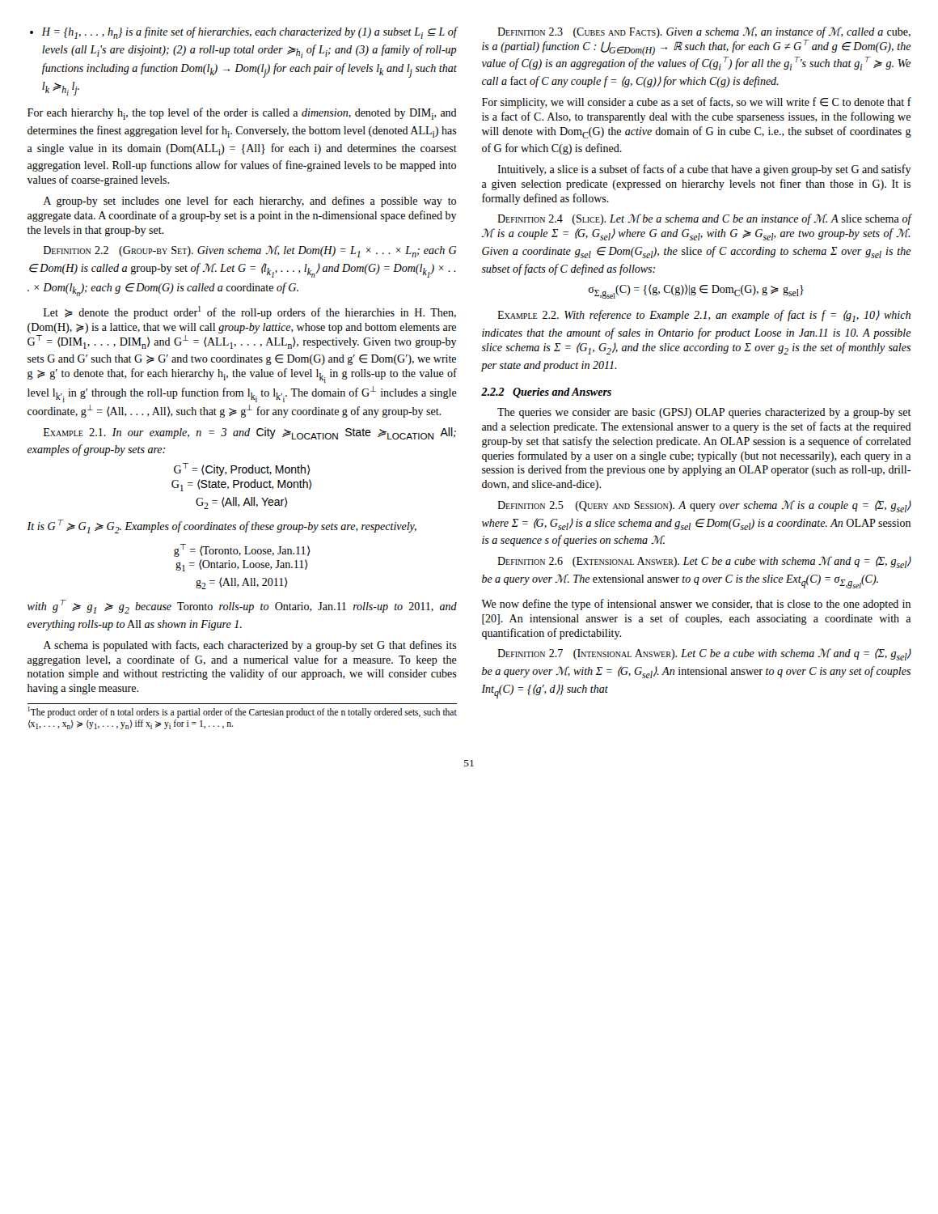H = {h1, . . . , hn} is a finite set of hierarchies, each characterized by (1) a subset Li ⊆ L of levels (all Li's are disjoint); (2) a roll-up total order ≽hi of Li; and (3) a family of roll-up functions including a function Dom(lk) → Dom(lj) for each pair of levels lk and lj such that lk ≽hi lj.
For each hierarchy hi, the top level of the order is called a dimension, denoted by DIMi, and determines the finest aggregation level for hi. Conversely, the bottom level (denoted ALLi) has a single value in its domain (Dom(ALLi) = {All} for each i) and determines the coarsest aggregation level. Roll-up functions allow for values of fine-grained levels to be mapped into values of coarse-grained levels.
A group-by set includes one level for each hierarchy, and defines a possible way to aggregate data. A coordinate of a group-by set is a point in the n-dimensional space defined by the levels in that group-by set.
Definition 2.2 (Group-by Set). Given schema ℳ, let Dom(H) = L1 × . . . × Ln; each G ∈ Dom(H) is called a group-by set of ℳ. Let G = ⟨lk1, . . . , lkn⟩ and Dom(G) = Dom(lk1) × . . . × Dom(lkn); each g ∈ Dom(G) is called a coordinate of G.
Let ≽ denote the product order1 of the roll-up orders of the hierarchies in H. Then, (Dom(H), ≽) is a lattice, that we will call group-by lattice, whose top and bottom elements are G⊤ = ⟨DIM1, . . . , DIMn⟩ and G⊥ = ⟨ALL1, . . . , ALLn⟩, respectively. Given two group-by sets G and G′ such that G ≽ G′ and two coordinates g ∈ Dom(G) and g′ ∈ Dom(G′), we write g ≽ g′ to denote that, for each hierarchy hi, the value of level lki in g rolls-up to the value of level lk′i in g′ through the roll-up function from lki to lk′i. The domain of G⊥ includes a single coordinate, g⊥ = ⟨All, . . . , All⟩, such that g ≽ g⊥ for any coordinate g of any group-by set.
Example 2.1. In our example, n = 3 and City ≽LOCATION State ≽LOCATION All; examples of group-by sets are:
G⊤ = ⟨City, Product, Month⟩
G1 = ⟨State, Product, Month⟩
G2 = ⟨All, All, Year⟩
It is G⊤ ≽ G1 ≽ G2. Examples of coordinates of these group-by sets are, respectively,
g⊤ = ⟨Toronto, Loose, Jan.11⟩
g1 = ⟨Ontario, Loose, Jan.11⟩
g2 = ⟨All, All, 2011⟩
with g⊤ ≽ g1 ≽ g2 because Toronto rolls-up to Ontario, Jan.11 rolls-up to 2011, and everything rolls-up to All as shown in Figure 1.
A schema is populated with facts, each characterized by a group-by set G that defines its aggregation level, a coordinate of G, and a numerical value for a measure. To keep the notation simple and without restricting the validity of our approach, we will consider cubes having a single measure.
1The product order of n total orders is a partial order of the Cartesian product of the n totally ordered sets, such that ⟨x1, . . . , xn⟩ ≽ ⟨y1, . . . , yn⟩ iff xi ≽ yi for i = 1, . . . , n.
Definition 2.3 (Cubes and Facts). Given a schema ℳ, an instance of ℳ, called a cube, is a (partial) function C : ⋃G∈Dom(H) → ℝ such that, for each G ≠ G⊤ and g ∈ Dom(G), the value of C(g) is an aggregation of the values of C(gi⊤) for all the gi⊤'s such that gi⊤ ≽ g. We call a fact of C any couple f = ⟨g, C(g)⟩ for which C(g) is defined.
For simplicity, we will consider a cube as a set of facts, so we will write f ∈ C to denote that f is a fact of C. Also, to transparently deal with the cube sparseness issues, in the following we will denote with DomC(G) the active domain of G in cube C, i.e., the subset of coordinates g of G for which C(g) is defined.
Intuitively, a slice is a subset of facts of a cube that have a given group-by set G and satisfy a given selection predicate (expressed on hierarchy levels not finer than those in G). It is formally defined as follows.
Definition 2.4 (Slice). Let ℳ be a schema and C be an instance of ℳ. A slice schema of ℳ is a couple Σ = ⟨G, Gsel⟩ where G and Gsel, with G ≽ Gsel, are two group-by sets of ℳ. Given a coordinate gsel ∈ Dom(Gsel), the slice of C according to schema Σ over gsel is the subset of facts of C defined as follows:
σΣ,gsel(C) = {⟨g, C(g)⟩|g ∈ DomC(G), g ≽ gsel}
Example 2.2. With reference to Example 2.1, an example of fact is f = ⟨g1, 10⟩ which indicates that the amount of sales in Ontario for product Loose in Jan.11 is 10. A possible slice schema is Σ = ⟨G1, G2⟩, and the slice according to Σ over g2 is the set of monthly sales per state and product in 2011.
2.2.2 Queries and Answers
The queries we consider are basic (GPSJ) OLAP queries characterized by a group-by set and a selection predicate. The extensional answer to a query is the set of facts at the required group-by set that satisfy the selection predicate. An OLAP session is a sequence of correlated queries formulated by a user on a single cube; typically (but not necessarily), each query in a session is derived from the previous one by applying an OLAP operator (such as roll-up, drill-down, and slice-and-dice).
Definition 2.5 (Query and Session). A query over schema ℳ is a couple q = ⟨Σ, gsel⟩ where Σ = ⟨G, Gsel⟩ is a slice schema and gsel ∈ Dom(Gsel) is a coordinate. An OLAP session is a sequence s of queries on schema ℳ.
Definition 2.6 (Extensional Answer). Let C be a cube with schema ℳ and q = ⟨Σ, gsel⟩ be a query over ℳ. The extensional answer to q over C is the slice Extq(C) = σΣ,gsel(C).
We now define the type of intensional answer we consider, that is close to the one adopted in [20]. An intensional answer is a set of couples, each associating a coordinate with a quantification of predictability.
Definition 2.7 (Intensional Answer). Let C be a cube with schema ℳ and q = ⟨Σ, gsel⟩ be a query over ℳ, with Σ = ⟨G, Gsel⟩. An intensional answer to q over C is any set of couples Intq(C) = {⟨g′, d⟩} such that
51